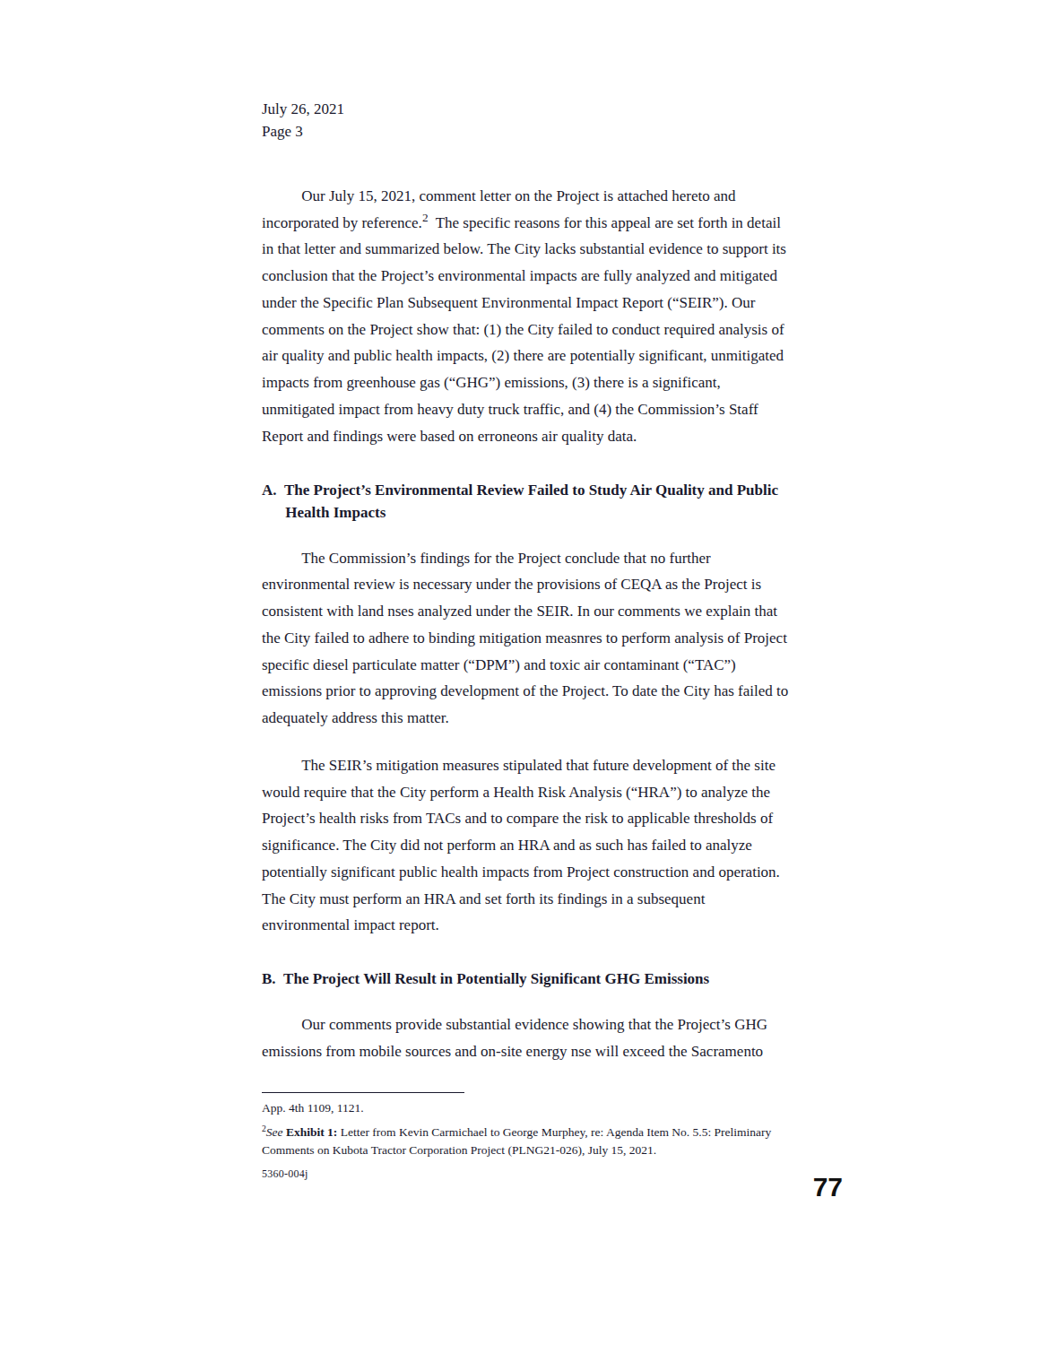July 26, 2021
Page 3
Our July 15, 2021, comment letter on the Project is attached hereto and incorporated by reference.2 The specific reasons for this appeal are set forth in detail in that letter and summarized below. The City lacks substantial evidence to support its conclusion that the Project’s environmental impacts are fully analyzed and mitigated under the Specific Plan Subsequent Environmental Impact Report (“SEIR”). Our comments on the Project show that: (1) the City failed to conduct required analysis of air quality and public health impacts, (2) there are potentially significant, unmitigated impacts from greenhouse gas (“GHG”) emissions, (3) there is a significant, unmitigated impact from heavy duty truck traffic, and (4) the Commission’s Staff Report and findings were based on erroneons air quality data.
A. The Project’s Environmental Review Failed to Study Air Quality and Public Health Impacts
The Commission’s findings for the Project conclude that no further environmental review is necessary under the provisions of CEQA as the Project is consistent with land nses analyzed under the SEIR. In our comments we explain that the City failed to adhere to binding mitigation measnres to perform analysis of Project specific diesel particulate matter (“DPM”) and toxic air contaminant (“TAC”) emissions prior to approving development of the Project. To date the City has failed to adequately address this matter.
The SEIR’s mitigation measures stipulated that future development of the site would require that the City perform a Health Risk Analysis (“HRA”) to analyze the Project’s health risks from TACs and to compare the risk to applicable thresholds of significance. The City did not perform an HRA and as such has failed to analyze potentially significant public health impacts from Project construction and operation. The City must perform an HRA and set forth its findings in a subsequent environmental impact report.
B. The Project Will Result in Potentially Significant GHG Emissions
Our comments provide substantial evidence showing that the Project’s GHG emissions from mobile sources and on-site energy nse will exceed the Sacramento
App. 4th 1109, 1121.
2 See Exhibit 1: Letter from Kevin Carmichael to George Murphey, re: Agenda Item No. 5.5: Preliminary Comments on Kubota Tractor Corporation Project (PLNG21-026), July 15, 2021.
5360-004j
77